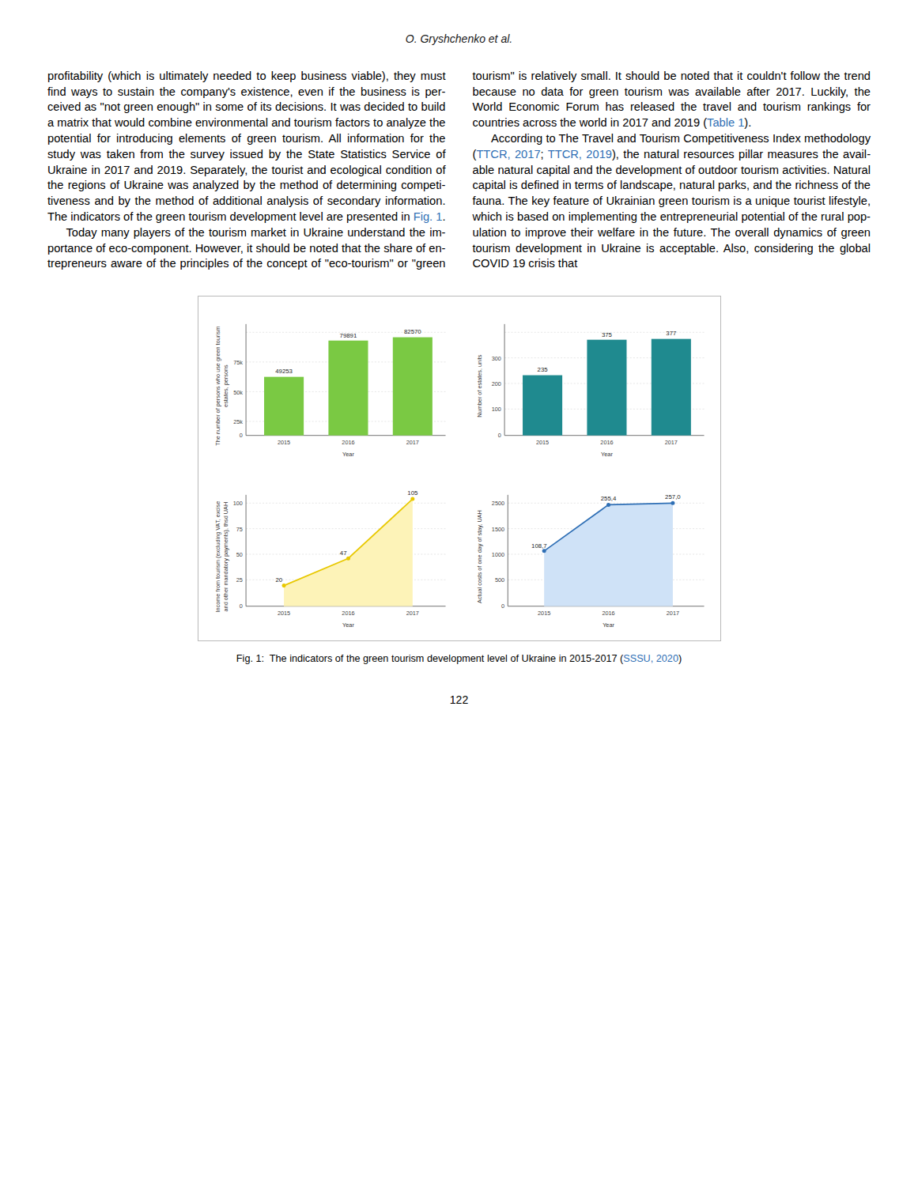O. Gryshchenko et al.
profitability (which is ultimately needed to keep business viable), they must find ways to sustain the company's existence, even if the business is perceived as "not green enough" in some of its decisions. It was decided to build a matrix that would combine environmental and tourism factors to analyze the potential for introducing elements of green tourism. All information for the study was taken from the survey issued by the State Statistics Service of Ukraine in 2017 and 2019. Separately, the tourist and ecological condition of the regions of Ukraine was analyzed by the method of determining competitiveness and by the method of additional analysis of secondary information. The indicators of the green tourism development level are presented in Fig. 1.
Today many players of the tourism market in Ukraine understand the importance of eco-component. However, it should be noted that the share of entrepreneurs aware of the principles of the concept of "eco-tourism" or "green tourism" is relatively small. It should be noted that it couldn't follow the trend because no data for green tourism was available after 2017. Luckily, the World Economic Forum has released the travel and tourism rankings for countries across the world in 2017 and 2019 (Table 1).
According to The Travel and Tourism Competitiveness Index methodology (TTCR, 2017; TTCR, 2019), the natural resources pillar measures the available natural capital and the development of outdoor tourism activities. Natural capital is defined in terms of landscape, natural parks, and the richness of the fauna. The key feature of Ukrainian green tourism is a unique tourist lifestyle, which is based on implementing the entrepreneurial potential of the rural population to improve their welfare in the future. The overall dynamics of green tourism development in Ukraine is acceptable. Also, considering the global COVID 19 crisis that
0 25k 50k 75k 49253 79891 82570 2015 2016 2017 Year The number of persons who use green tourism estates, persons
0 100 200 300 235 375 377 2015 2016 2017 Year Number of estates, units
0 25 50 75 100 20 47 105 2015 2016 2017 Year Income from tourism (excluding VAT, excise and other mandatory payments), thsd UAH
0 500 1000 1500 2500 108,7 255,4 257,0 2015 2016 2017 Year Actual costs of one day of stay, UAH
Fig. 1: The indicators of the green tourism development level of Ukraine in 2015-2017 (SSSU, 2020)
122